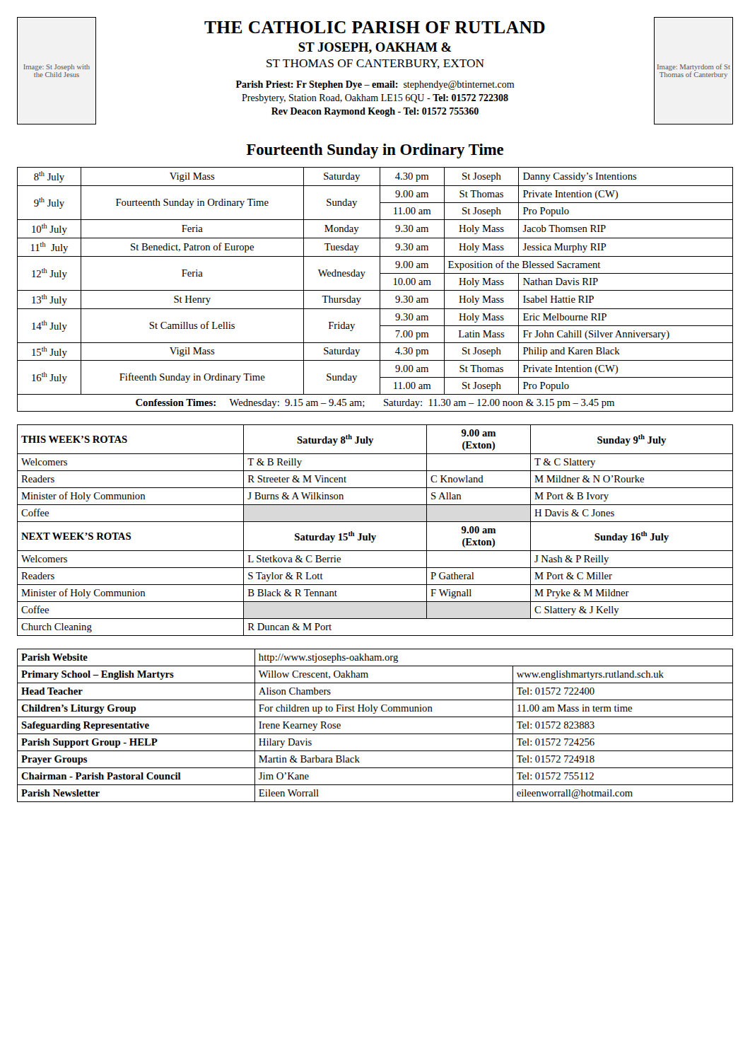Image: St Joseph with the Child Jesus
THE CATHOLIC PARISH OF RUTLAND
ST JOSEPH, OAKHAM &
ST THOMAS OF CANTERBURY, EXTON
Parish Priest: Fr Stephen Dye – email: stephendye@btinternet.com
Presbytery, Station Road, Oakham LE15 6QU - Tel: 01572 722308
Rev Deacon Raymond Keogh - Tel: 01572 755360
Image: Martyrdom of St Thomas of Canterbury
Fourteenth Sunday in Ordinary Time
| 8 th July | Vigil Mass | Saturday | 4.30 pm | St Joseph | Danny Cassidy’s Intentions |
| 9 th July | Fourteenth Sunday in Ordinary Time | Sunday | 9.00 am | St Thomas | Private Intention (CW) |
| 11.00 am | St Joseph | Pro Populo |
| 10 th July | Feria | Monday | 9.30 am | Holy Mass | Jacob Thomsen RIP |
| 11 th July | St Benedict, Patron of Europe | Tuesday | 9.30 am | Holy Mass | Jessica Murphy RIP |
| 12 th July | Feria | Wednesday | 9.00 am | Exposition of the Blessed Sacrament |
| 10.00 am | Holy Mass | Nathan Davis RIP |
| 13 th July | St Henry | Thursday | 9.30 am | Holy Mass | Isabel Hattie RIP |
| 14 th July | St Camillus of Lellis | Friday | 9.30 am | Holy Mass | Eric Melbourne RIP |
| 7.00 pm | Latin Mass | Fr John Cahill (Silver Anniversary) |
| 15 th July | Vigil Mass | Saturday | 4.30 pm | St Joseph | Philip and Karen Black |
| 16 th July | Fifteenth Sunday in Ordinary Time | Sunday | 9.00 am | St Thomas | Private Intention (CW) |
| 11.00 am | St Joseph | Pro Populo |
| Confession Times: Wednesday: 9.15 am – 9.45 am; Saturday: 11.30 am – 12.00 noon & 3.15 pm – 3.45 pm |
| THIS WEEK’S ROTAS | Saturday 8 th July | 9.00 am (Exton) | Sunday 9 th July |
| --- | --- | --- | --- |
| Welcomers | T & B Reilly | | T & C Slattery |
| Readers | R Streeter & M Vincent | C Knowland | M Mildner & N O’Rourke |
| Minister of Holy Communion | J Burns & A Wilkinson | S Allan | M Port & B Ivory |
| Coffee | | | H Davis & C Jones |
| NEXT WEEK’S ROTAS | Saturday 15 th July | 9.00 am (Exton) | Sunday 16 th July |
| Welcomers | L Stetkova & C Berrie | | J Nash & P Reilly |
| Readers | S Taylor & R Lott | P Gatheral | M Port & C Miller |
| Minister of Holy Communion | B Black & R Tennant | F Wignall | M Pryke & M Mildner |
| Coffee | | | C Slattery & J Kelly |
| Church Cleaning | R Duncan & M Port |
| Parish Website | http://www.stjosephs-oakham.org |
| Primary School – English Martyrs | Willow Crescent, Oakham | www.englishmartyrs.rutland.sch.uk |
| Head Teacher | Alison Chambers | Tel: 01572 722400 |
| Children’s Liturgy Group | For children up to First Holy Communion | 11.00 am Mass in term time |
| Safeguarding Representative | Irene Kearney Rose | Tel: 01572 823883 |
| Parish Support Group - HELP | Hilary Davis | Tel: 01572 724256 |
| Prayer Groups | Martin & Barbara Black | Tel: 01572 724918 |
| Chairman - Parish Pastoral Council | Jim O’Kane | Tel: 01572 755112 |
| Parish Newsletter | Eileen Worrall | eileenworrall@hotmail.com |